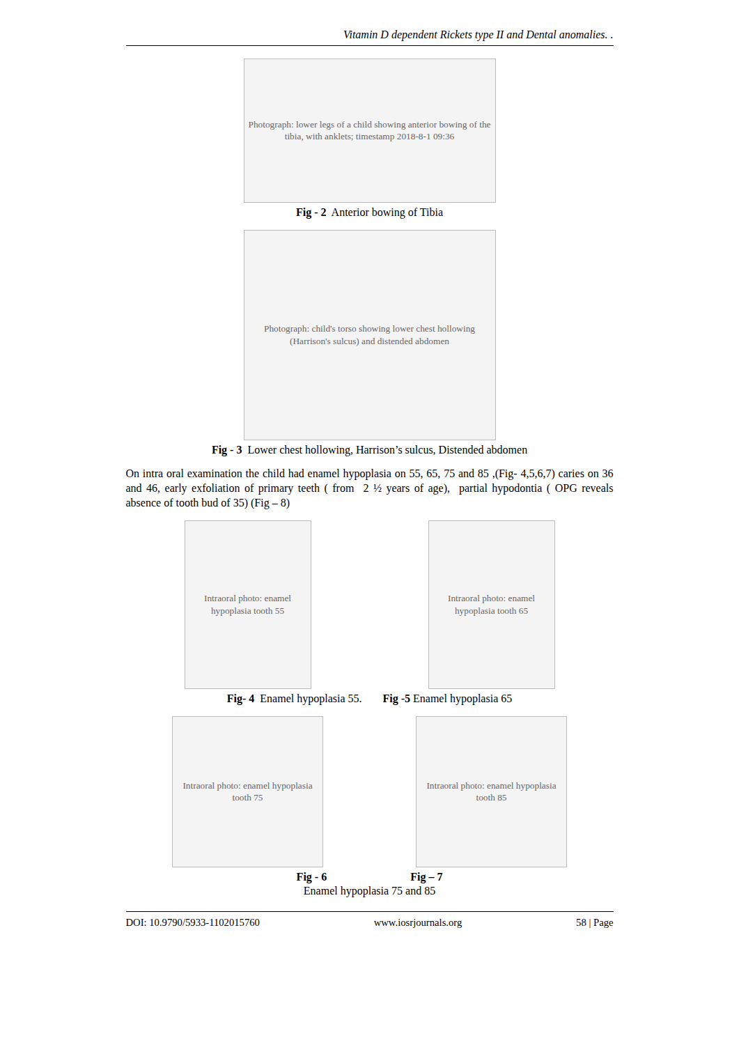Vitamin D dependent Rickets type II and Dental anomalies. .
Photograph: lower legs of a child showing anterior bowing of the tibia, with anklets; timestamp 2018-8-1 09:36
Fig - 2 Anterior bowing of Tibia
Photograph: child's torso showing lower chest hollowing (Harrison's sulcus) and distended abdomen
Fig - 3 Lower chest hollowing, Harrison’s sulcus, Distended abdomen
On intra oral examination the child had enamel hypoplasia on 55, 65, 75 and 85 ,(Fig- 4,5,6,7) caries on 36 and 46, early exfoliation of primary teeth ( from 2 ½ years of age), partial hypodontia ( OPG reveals absence of tooth bud of 35) (Fig – 8)
Intraoral photo: enamel hypoplasia tooth 55
Intraoral photo: enamel hypoplasia tooth 65
Fig- 4 Enamel hypoplasia 55. Fig -5 Enamel hypoplasia 65
Intraoral photo: enamel hypoplasia tooth 75
Intraoral photo: enamel hypoplasia tooth 85
Fig - 6 Fig – 7 Enamel hypoplasia 75 and 85
DOI: 10.9790/5933-1102015760
www.iosrjournals.org
58 | Page